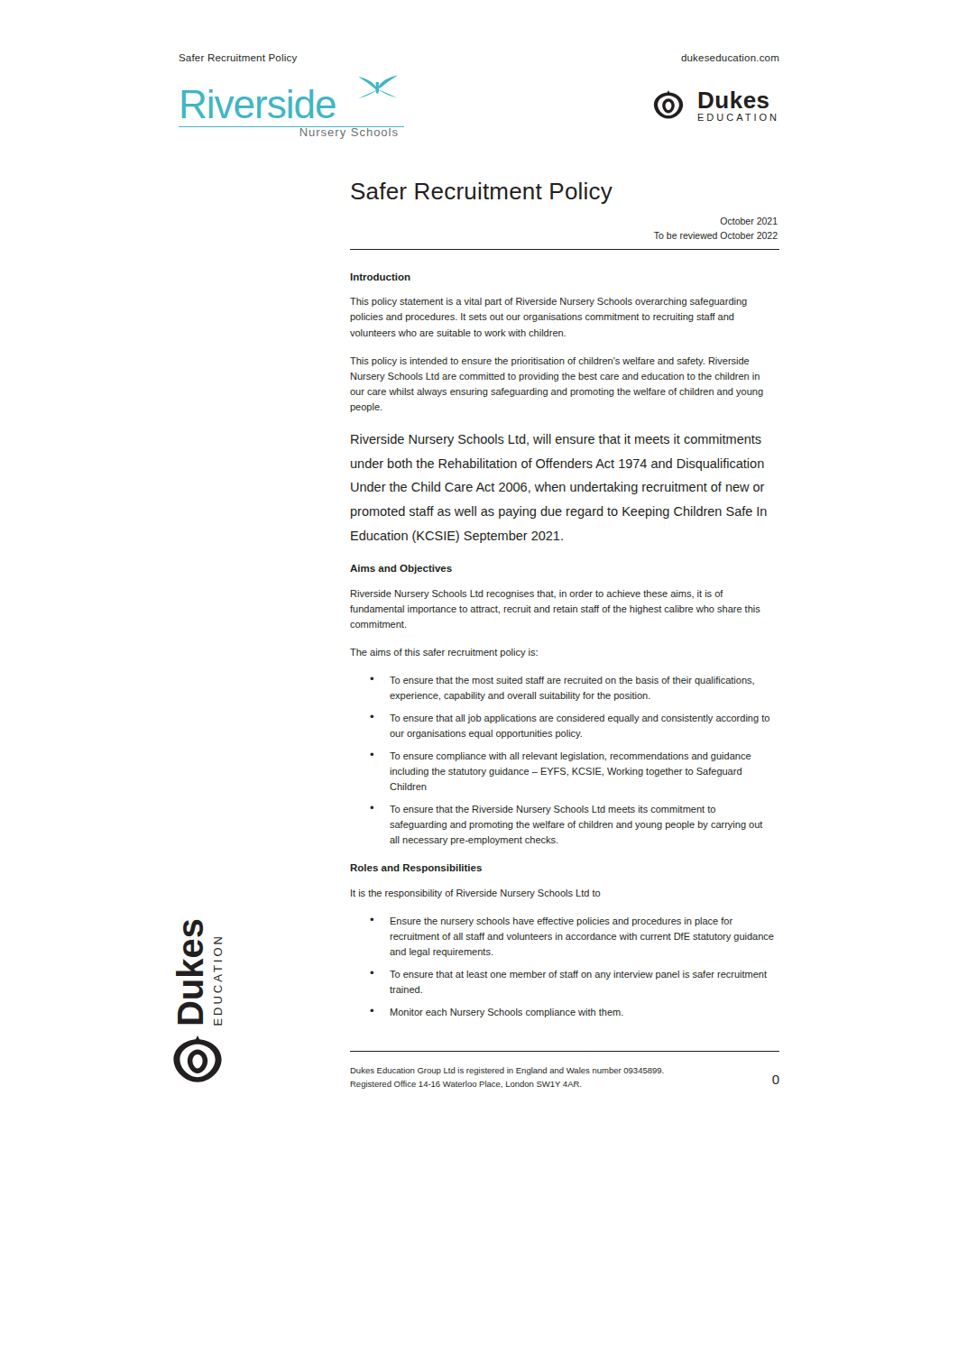Safer Recruitment Policy
dukeseducation.com
Riverside
Nursery Schools
Dukes
EDUCATION
Safer Recruitment Policy
October 2021
To be reviewed October 2022
Introduction
This policy statement is a vital part of Riverside Nursery Schools overarching safeguarding policies and procedures. It sets out our organisations commitment to recruiting staff and volunteers who are suitable to work with children.
This policy is intended to ensure the prioritisation of children's welfare and safety. Riverside Nursery Schools Ltd are committed to providing the best care and education to the children in our care whilst always ensuring safeguarding and promoting the welfare of children and young people.
Riverside Nursery Schools Ltd, will ensure that it meets it commitments under both the Rehabilitation of Offenders Act 1974 and Disqualification Under the Child Care Act 2006, when undertaking recruitment of new or promoted staff as well as paying due regard to Keeping Children Safe In Education (KCSIE) September 2021.
Aims and Objectives
Riverside Nursery Schools Ltd recognises that, in order to achieve these aims, it is of fundamental importance to attract, recruit and retain staff of the highest calibre who share this commitment.
The aims of this safer recruitment policy is:
To ensure that the most suited staff are recruited on the basis of their qualifications, experience, capability and overall suitability for the position.
To ensure that all job applications are considered equally and consistently according to our organisations equal opportunities policy.
To ensure compliance with all relevant legislation, recommendations and guidance including the statutory guidance – EYFS, KCSIE, Working together to Safeguard Children
To ensure that the Riverside Nursery Schools Ltd meets its commitment to safeguarding and promoting the welfare of children and young people by carrying out all necessary pre-employment checks.
Roles and Responsibilities
It is the responsibility of Riverside Nursery Schools Ltd to
Ensure the nursery schools have effective policies and procedures in place for recruitment of all staff and volunteers in accordance with current DfE statutory guidance and legal requirements.
To ensure that at least one member of staff on any interview panel is safer recruitment trained.
Monitor each Nursery Schools compliance with them.
Dukes Education Group Ltd is registered in England and Wales number 09345899.
Registered Office 14-16 Waterloo Place, London SW1Y 4AR.
0
Dukes
EDUCATION